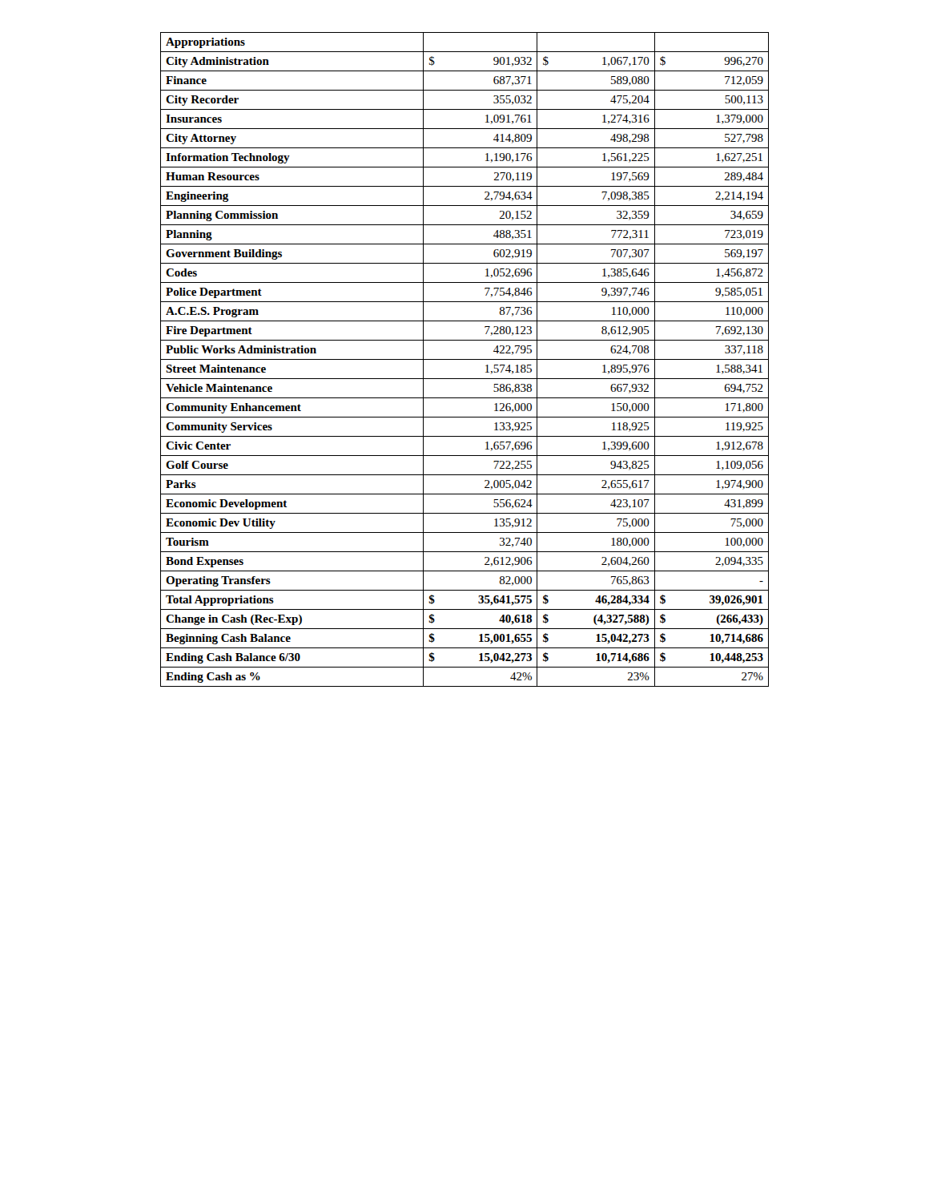| Appropriations | | | |
| --- | --- | --- | --- |
| City Administration | $ | 901,932 | $ | 1,067,170 | $ | 996,270 |
| Finance | | 687,371 | | 589,080 | | 712,059 |
| City Recorder | | 355,032 | | 475,204 | | 500,113 |
| Insurances | | 1,091,761 | | 1,274,316 | | 1,379,000 |
| City Attorney | | 414,809 | | 498,298 | | 527,798 |
| Information Technology | | 1,190,176 | | 1,561,225 | | 1,627,251 |
| Human Resources | | 270,119 | | 197,569 | | 289,484 |
| Engineering | | 2,794,634 | | 7,098,385 | | 2,214,194 |
| Planning Commission | | 20,152 | | 32,359 | | 34,659 |
| Planning | | 488,351 | | 772,311 | | 723,019 |
| Government Buildings | | 602,919 | | 707,307 | | 569,197 |
| Codes | | 1,052,696 | | 1,385,646 | | 1,456,872 |
| Police Department | | 7,754,846 | | 9,397,746 | | 9,585,051 |
| A.C.E.S. Program | | 87,736 | | 110,000 | | 110,000 |
| Fire Department | | 7,280,123 | | 8,612,905 | | 7,692,130 |
| Public Works Administration | | 422,795 | | 624,708 | | 337,118 |
| Street Maintenance | | 1,574,185 | | 1,895,976 | | 1,588,341 |
| Vehicle Maintenance | | 586,838 | | 667,932 | | 694,752 |
| Community Enhancement | | 126,000 | | 150,000 | | 171,800 |
| Community Services | | 133,925 | | 118,925 | | 119,925 |
| Civic Center | | 1,657,696 | | 1,399,600 | | 1,912,678 |
| Golf Course | | 722,255 | | 943,825 | | 1,109,056 |
| Parks | | 2,005,042 | | 2,655,617 | | 1,974,900 |
| Economic Development | | 556,624 | | 423,107 | | 431,899 |
| Economic Dev Utility | | 135,912 | | 75,000 | | 75,000 |
| Tourism | | 32,740 | | 180,000 | | 100,000 |
| Bond Expenses | | 2,612,906 | | 2,604,260 | | 2,094,335 |
| Operating Transfers | | 82,000 | | 765,863 | | - |
| Total Appropriations | $ | 35,641,575 | $ | 46,284,334 | $ | 39,026,901 |
| Change in Cash (Rec-Exp) | $ | 40,618 | $ | (4,327,588) | $ | (266,433) |
| Beginning Cash Balance | $ | 15,001,655 | $ | 15,042,273 | $ | 10,714,686 |
| Ending Cash Balance 6/30 | $ | 15,042,273 | $ | 10,714,686 | $ | 10,448,253 |
| Ending Cash as % | 42% | 23% | 27% |